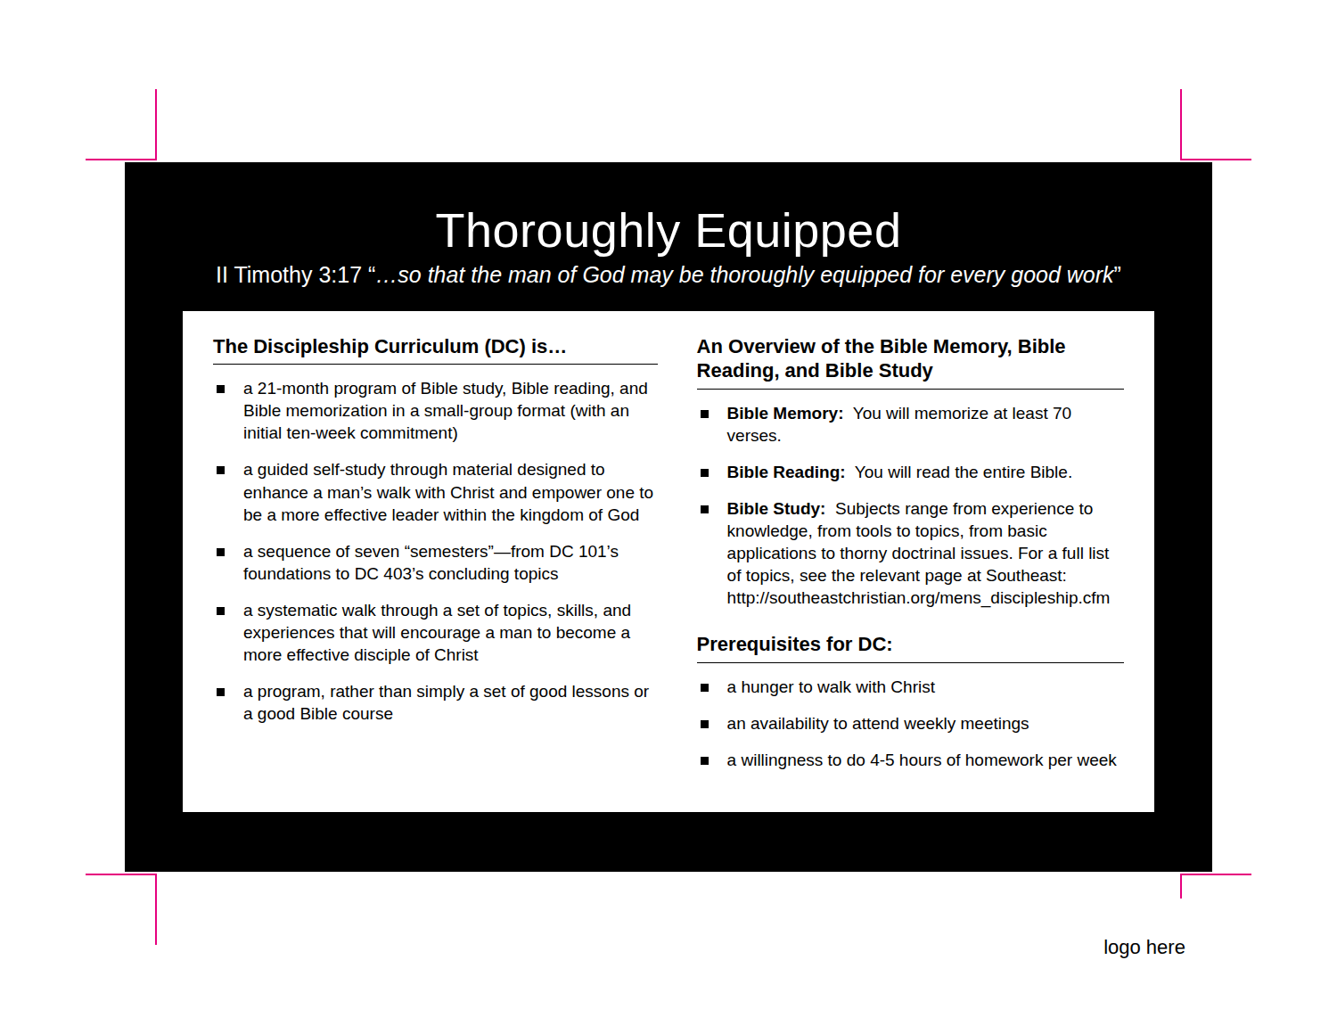Thoroughly Equipped
II Timothy 3:17 “…so that the man of God may be thoroughly equipped for every good work”
The Discipleship Curriculum (DC) is…
a 21-month program of Bible study, Bible reading, and Bible memorization in a small-group format (with an initial ten-week commitment)
a guided self-study through material designed to enhance a man’s walk with Christ and empower one to be a more effective leader within the kingdom of God
a sequence of seven “semesters”—from DC 101’s foundations to DC 403’s concluding topics
a systematic walk through a set of topics, skills, and experiences that will encourage a man to become a more effective disciple of Christ
a program, rather than simply a set of good lessons or a good Bible course
An Overview of the Bible Memory, Bible Reading, and Bible Study
Bible Memory: You will memorize at least 70 verses.
Bible Reading: You will read the entire Bible.
Bible Study: Subjects range from experience to knowledge, from tools to topics, from basic applications to thorny doctrinal issues. For a full list of topics, see the relevant page at Southeast: http://southeastchristian.org/mens_discipleship.cfm
Prerequisites for DC:
a hunger to walk with Christ
an availability to attend weekly meetings
a willingness to do 4-5 hours of homework per week
For more information, please contact Jennifer Parr at 253-8092
or Eric Schansberg at 812-218-0443 or <dschansb@ius.edu>
logo here